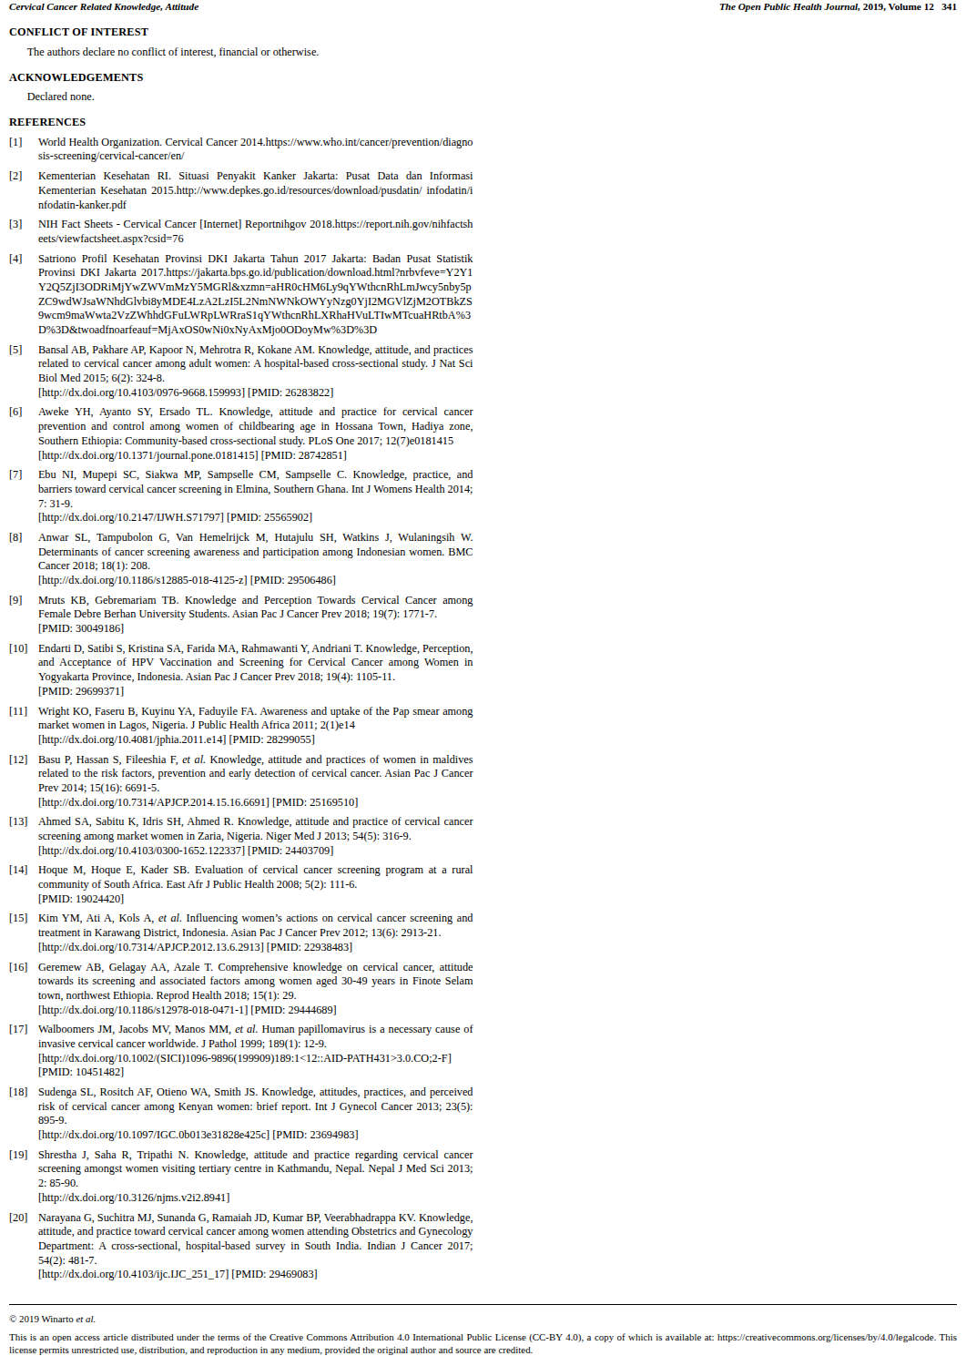Cervical Cancer Related Knowledge, Attitude
The Open Public Health Journal, 2019, Volume 12 341
CONFLICT OF INTEREST
The authors declare no conflict of interest, financial or otherwise.
ACKNOWLEDGEMENTS
Declared none.
REFERENCES
World Health Organization. Cervical Cancer 2014.https://www.who.int/cancer/prevention/diagnosis-screening/cervical-cancer/en/
Kementerian Kesehatan RI. Situasi Penyakit Kanker Jakarta: Pusat Data dan Informasi Kementerian Kesehatan 2015.http://www.depkes.go.id/resources/download/pusdatin/ infodatin/infodatin-kanker.pdf
NIH Fact Sheets - Cervical Cancer [Internet] Reportnihgov 2018.https://report.nih.gov/nihfactsheets/viewfactsheet.aspx?csid=76
Satriono Profil Kesehatan Provinsi DKI Jakarta Tahun 2017 Jakarta: Badan Pusat Statistik Provinsi DKI Jakarta 2017.https://jakarta.bps.go.id/publication/download.html?nrbvfeve=Y2Y1Y2Q5ZjI3ODRiMjYwZWVmMzY5MGRl&xzmn=aHR0cHM6Ly9qYWthcnRhLmJwcy5nby5pZC9wdWJsaWNhdGlvbi8yMDE4LzA2LzI5L2NmNWNkOWYyNzg0YjI2MGVlZjM2OTBkZS9wcm9maWwta2VzZWhhdGFuLWRpLWRraS1qYWthcnRhLXRhaHVuLTIwMTcuaHRtbA%3D%3D&twoadfnoarfeauf=MjAxOS0wNi0xNyAxMjo0ODoyMw%3D%3D
Bansal AB, Pakhare AP, Kapoor N, Mehrotra R, Kokane AM. Knowledge, attitude, and practices related to cervical cancer among adult women: A hospital-based cross-sectional study. J Nat Sci Biol Med 2015; 6(2): 324-8.
[http://dx.doi.org/10.4103/0976-9668.159993] [PMID: 26283822]
Aweke YH, Ayanto SY, Ersado TL. Knowledge, attitude and practice for cervical cancer prevention and control among women of childbearing age in Hossana Town, Hadiya zone, Southern Ethiopia: Community-based cross-sectional study. PLoS One 2017; 12(7)e0181415
[http://dx.doi.org/10.1371/journal.pone.0181415] [PMID: 28742851]
Ebu NI, Mupepi SC, Siakwa MP, Sampselle CM, Sampselle C. Knowledge, practice, and barriers toward cervical cancer screening in Elmina, Southern Ghana. Int J Womens Health 2014; 7: 31-9.
[http://dx.doi.org/10.2147/IJWH.S71797] [PMID: 25565902]
Anwar SL, Tampubolon G, Van Hemelrijck M, Hutajulu SH, Watkins J, Wulaningsih W. Determinants of cancer screening awareness and participation among Indonesian women. BMC Cancer 2018; 18(1): 208.
[http://dx.doi.org/10.1186/s12885-018-4125-z] [PMID: 29506486]
Mruts KB, Gebremariam TB. Knowledge and Perception Towards Cervical Cancer among Female Debre Berhan University Students. Asian Pac J Cancer Prev 2018; 19(7): 1771-7.
[PMID: 30049186]
Endarti D, Satibi S, Kristina SA, Farida MA, Rahmawanti Y, Andriani T. Knowledge, Perception, and Acceptance of HPV Vaccination and Screening for Cervical Cancer among Women in Yogyakarta Province, Indonesia. Asian Pac J Cancer Prev 2018; 19(4): 1105-11.
[PMID: 29699371]
Wright KO, Faseru B, Kuyinu YA, Faduyile FA. Awareness and uptake of the Pap smear among market women in Lagos, Nigeria. J Public Health Africa 2011; 2(1)e14
[http://dx.doi.org/10.4081/jphia.2011.e14] [PMID: 28299055]
Basu P, Hassan S, Fileeshia F, et al. Knowledge, attitude and practices of women in maldives related to the risk factors, prevention and early detection of cervical cancer. Asian Pac J Cancer Prev 2014; 15(16): 6691-5.
[http://dx.doi.org/10.7314/APJCP.2014.15.16.6691] [PMID: 25169510]
Ahmed SA, Sabitu K, Idris SH, Ahmed R. Knowledge, attitude and practice of cervical cancer screening among market women in Zaria, Nigeria. Niger Med J 2013; 54(5): 316-9.
[http://dx.doi.org/10.4103/0300-1652.122337] [PMID: 24403709]
Hoque M, Hoque E, Kader SB. Evaluation of cervical cancer screening program at a rural community of South Africa. East Afr J Public Health 2008; 5(2): 111-6.
[PMID: 19024420]
Kim YM, Ati A, Kols A, et al. Influencing women’s actions on cervical cancer screening and treatment in Karawang District, Indonesia. Asian Pac J Cancer Prev 2012; 13(6): 2913-21.
[http://dx.doi.org/10.7314/APJCP.2012.13.6.2913] [PMID: 22938483]
Geremew AB, Gelagay AA, Azale T. Comprehensive knowledge on cervical cancer, attitude towards its screening and associated factors among women aged 30-49 years in Finote Selam town, northwest Ethiopia. Reprod Health 2018; 15(1): 29.
[http://dx.doi.org/10.1186/s12978-018-0471-1] [PMID: 29444689]
Walboomers JM, Jacobs MV, Manos MM, et al. Human papillomavirus is a necessary cause of invasive cervical cancer worldwide. J Pathol 1999; 189(1): 12-9.
[http://dx.doi.org/10.1002/(SICI)1096-9896(199909)189:1<12::AID-PATH431>3.0.CO;2-F] [PMID: 10451482]
Sudenga SL, Rositch AF, Otieno WA, Smith JS. Knowledge, attitudes, practices, and perceived risk of cervical cancer among Kenyan women: brief report. Int J Gynecol Cancer 2013; 23(5): 895-9.
[http://dx.doi.org/10.1097/IGC.0b013e31828e425c] [PMID: 23694983]
Shrestha J, Saha R, Tripathi N. Knowledge, attitude and practice regarding cervical cancer screening amongst women visiting tertiary centre in Kathmandu, Nepal. Nepal J Med Sci 2013; 2: 85-90.
[http://dx.doi.org/10.3126/njms.v2i2.8941]
Narayana G, Suchitra MJ, Sunanda G, Ramaiah JD, Kumar BP, Veerabhadrappa KV. Knowledge, attitude, and practice toward cervical cancer among women attending Obstetrics and Gynecology Department: A cross-sectional, hospital-based survey in South India. Indian J Cancer 2017; 54(2): 481-7.
[http://dx.doi.org/10.4103/ijc.IJC_251_17] [PMID: 29469083]
© 2019 Winarto et al.
This is an open access article distributed under the terms of the Creative Commons Attribution 4.0 International Public License (CC-BY 4.0), a copy of which is available at: https://creativecommons.org/licenses/by/4.0/legalcode. This license permits unrestricted use, distribution, and reproduction in any medium, provided the original author and source are credited.